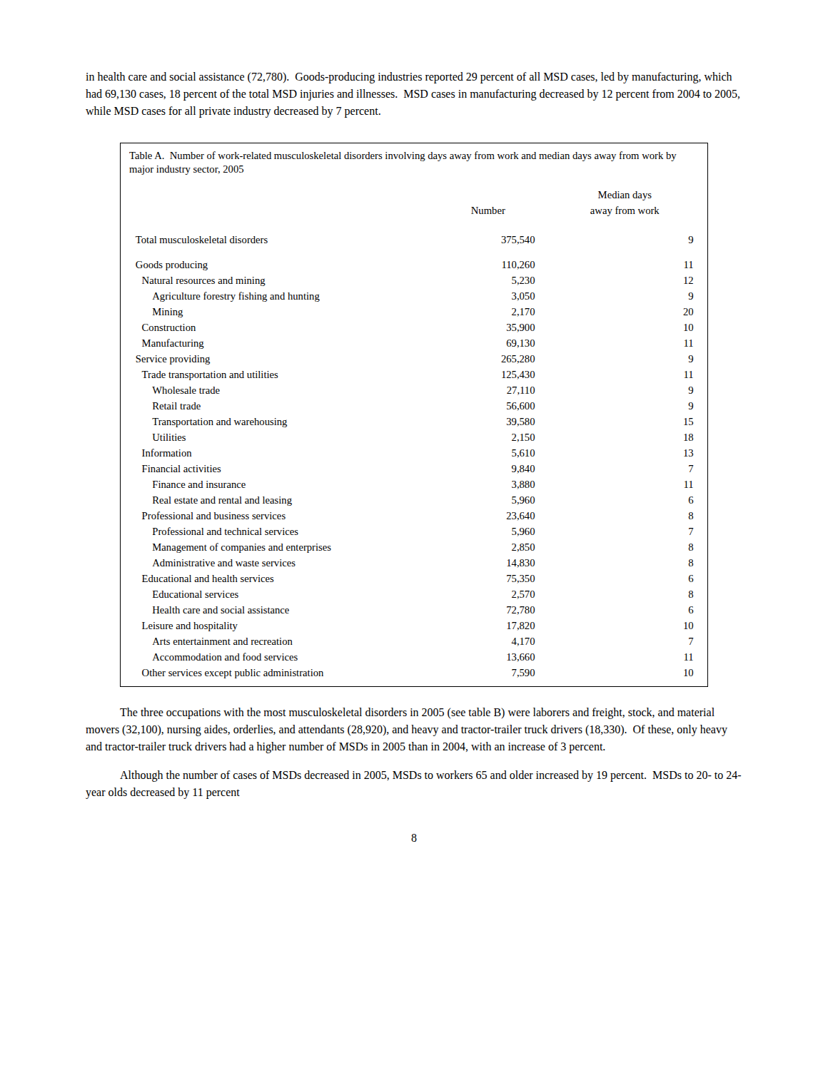in health care and social assistance (72,780). Goods-producing industries reported 29 percent of all MSD cases, led by manufacturing, which had 69,130 cases, 18 percent of the total MSD injuries and illnesses. MSD cases in manufacturing decreased by 12 percent from 2004 to 2005, while MSD cases for all private industry decreased by 7 percent.
Table A. Number of work-related musculoskeletal disorders involving days away from work and median days away from work by major industry sector, 2005
| | Number | Median days away from work |
| --- | --- | --- |
| Total musculoskeletal disorders | 375,540 | 9 |
| Goods producing | 110,260 | 11 |
| Natural resources and mining | 5,230 | 12 |
| Agriculture forestry fishing and hunting | 3,050 | 9 |
| Mining | 2,170 | 20 |
| Construction | 35,900 | 10 |
| Manufacturing | 69,130 | 11 |
| Service providing | 265,280 | 9 |
| Trade transportation and utilities | 125,430 | 11 |
| Wholesale trade | 27,110 | 9 |
| Retail trade | 56,600 | 9 |
| Transportation and warehousing | 39,580 | 15 |
| Utilities | 2,150 | 18 |
| Information | 5,610 | 13 |
| Financial activities | 9,840 | 7 |
| Finance and insurance | 3,880 | 11 |
| Real estate and rental and leasing | 5,960 | 6 |
| Professional and business services | 23,640 | 8 |
| Professional and technical services | 5,960 | 7 |
| Management of companies and enterprises | 2,850 | 8 |
| Administrative and waste services | 14,830 | 8 |
| Educational and health services | 75,350 | 6 |
| Educational services | 2,570 | 8 |
| Health care and social assistance | 72,780 | 6 |
| Leisure and hospitality | 17,820 | 10 |
| Arts entertainment and recreation | 4,170 | 7 |
| Accommodation and food services | 13,660 | 11 |
| Other services except public administration | 7,590 | 10 |
The three occupations with the most musculoskeletal disorders in 2005 (see table B) were laborers and freight, stock, and material movers (32,100), nursing aides, orderlies, and attendants (28,920), and heavy and tractor-trailer truck drivers (18,330). Of these, only heavy and tractor-trailer truck drivers had a higher number of MSDs in 2005 than in 2004, with an increase of 3 percent.
Although the number of cases of MSDs decreased in 2005, MSDs to workers 65 and older increased by 19 percent. MSDs to 20- to 24-year olds decreased by 11 percent
8